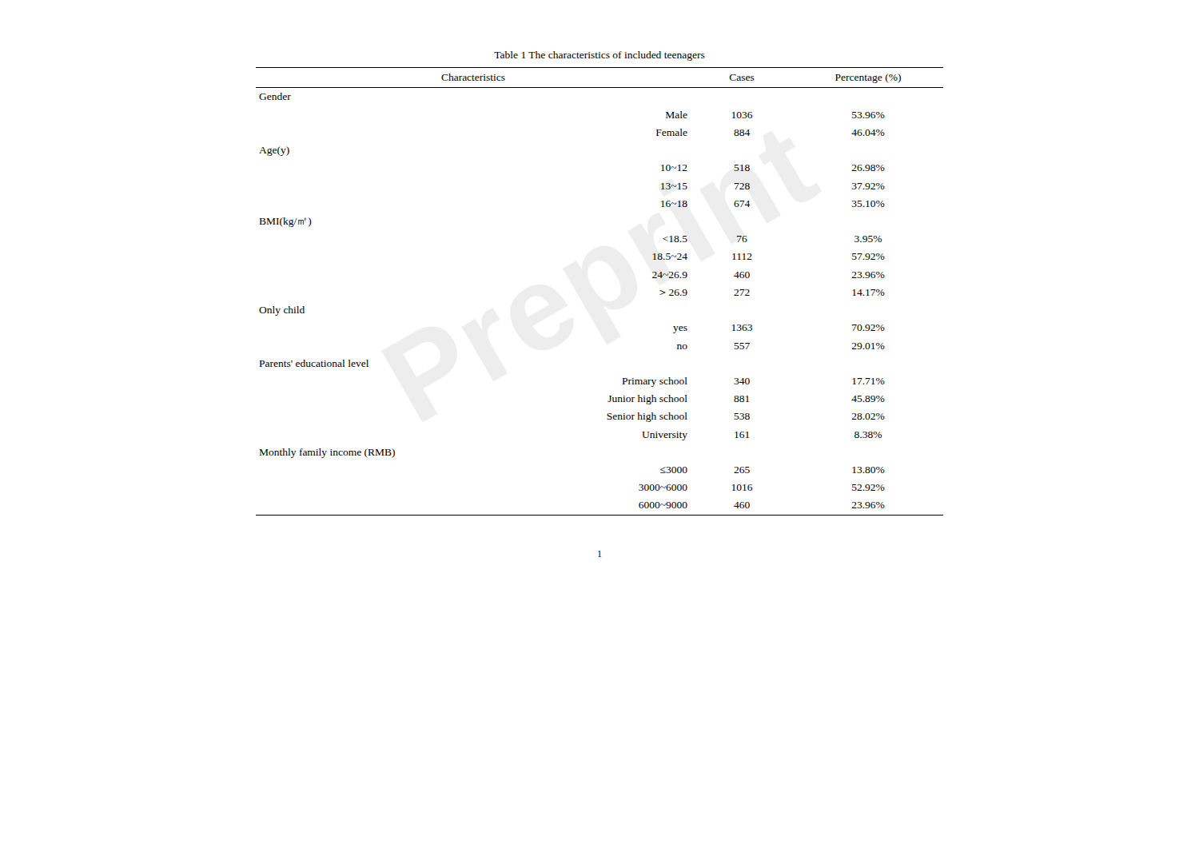Preprint
Table 1 The characteristics of included teenagers
| Characteristics | Cases | Percentage (%) |
| --- | --- | --- |
| Gender | | |
| | Male | 1036 | 53.96% |
| | Female | 884 | 46.04% |
| Age(y) | | |
| | 10~12 | 518 | 26.98% |
| | 13~15 | 728 | 37.92% |
| | 16~18 | 674 | 35.10% |
| BMI(kg/㎡) | | |
| | <18.5 | 76 | 3.95% |
| | 18.5~24 | 1112 | 57.92% |
| | 24~26.9 | 460 | 23.96% |
| | ＞26.9 | 272 | 14.17% |
| Only child | | |
| | yes | 1363 | 70.92% |
| | no | 557 | 29.01% |
| Parents' educational level | | |
| | Primary school | 340 | 17.71% |
| | Junior high school | 881 | 45.89% |
| | Senior high school | 538 | 28.02% |
| | University | 161 | 8.38% |
| Monthly family income (RMB) | | |
| | ≤3000 | 265 | 13.80% |
| | 3000~6000 | 1016 | 52.92% |
| | 6000~9000 | 460 | 23.96% |
1